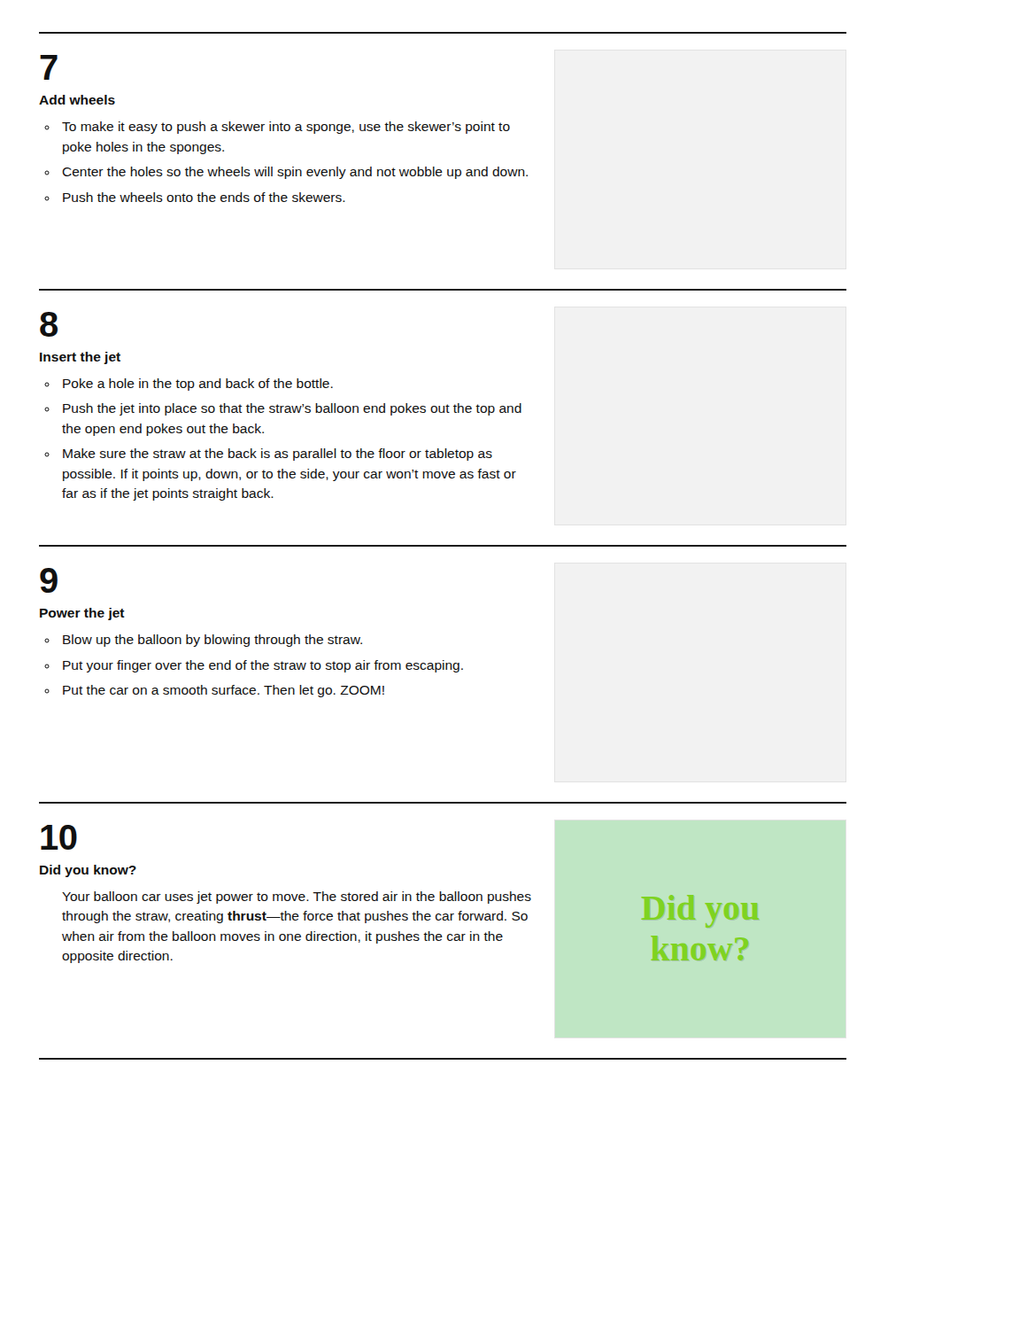7
Add wheels
To make it easy to push a skewer into a sponge, use the skewer’s point to poke holes in the sponges.
Center the holes so the wheels will spin evenly and not wobble up and down.
Push the wheels onto the ends of the skewers.
Photo: attaching cap wheels to skewer axles on the bottle body.
8
Insert the jet
Poke a hole in the top and back of the bottle.
Push the jet into place so that the straw’s balloon end pokes out the top and the open end pokes out the back.
Make sure the straw at the back is as parallel to the floor or tabletop as possible. If it points up, down, or to the side, your car won’t move as fast or far as if the jet points straight back.
Photo: inserting the balloon-and-straw jet into the bottle.
9
Power the jet
Blow up the balloon by blowing through the straw.
Put your finger over the end of the straw to stop air from escaping.
Put the car on a smooth surface. Then let go. ZOOM!
Photo: releasing the inflated balloon car so it zooms forward.
10
Did you know?
Your balloon car uses jet power to move. The stored air in the balloon pushes through the straw, creating thrust—the force that pushes the car forward. So when air from the balloon moves in one direction, it pushes the car in the opposite direction.
Did you
know?